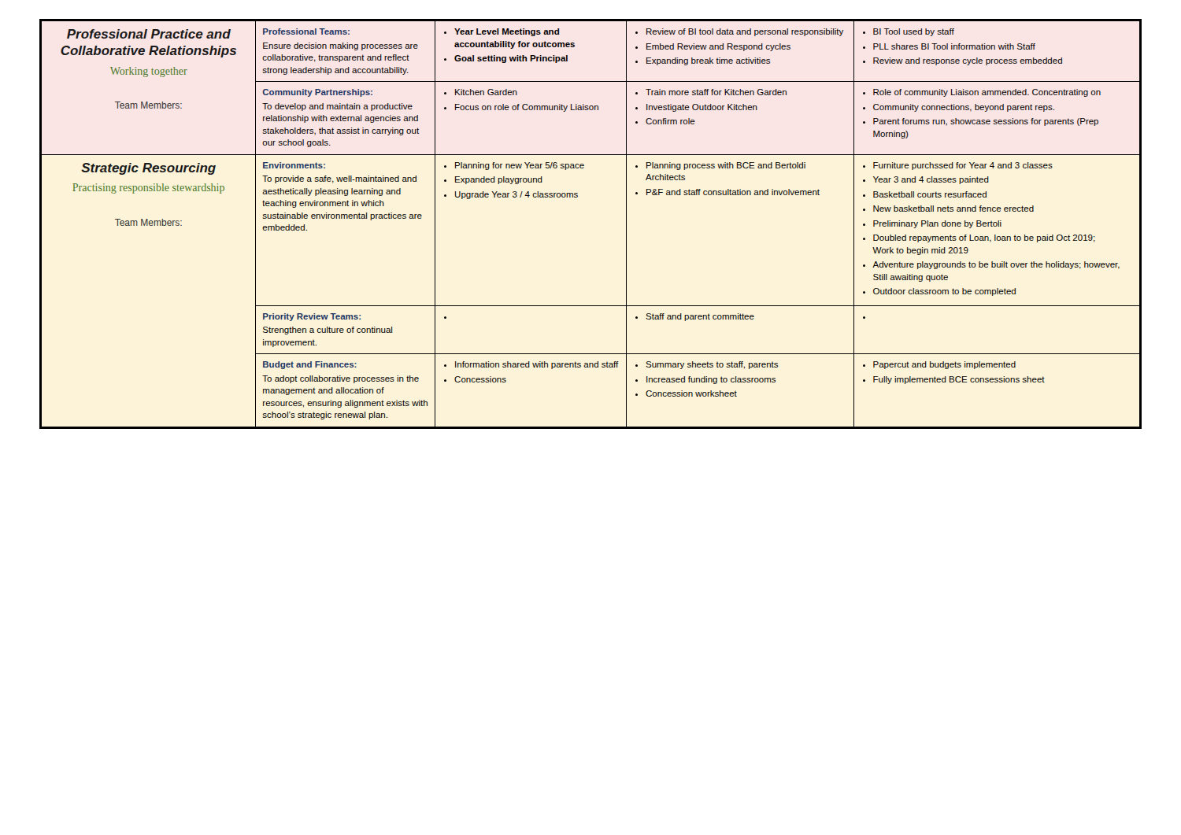| Professional Practice and Collaborative Relationships Working together Team Members: | Professional Teams: Ensure decision making processes are collaborative, transparent and reflect strong leadership and accountability. | Year Level Meetings and accountability for outcomes Goal setting with Principal | Review of BI tool data and personal responsibility Embed Review and Respond cycles Expanding break time activities | BI Tool used by staff PLL shares BI Tool information with Staff Review and response cycle process embedded |
| Community Partnerships: To develop and maintain a productive relationship with external agencies and stakeholders, that assist in carrying out our school goals. | Kitchen Garden Focus on role of Community Liaison | Train more staff for Kitchen Garden Investigate Outdoor Kitchen Confirm role | Role of community Liaison ammended. Concentrating on Community connections, beyond parent reps. Parent forums run, showcase sessions for parents (Prep Morning) |
| Strategic Resourcing Practising responsible stewardship Team Members: | Environments: To provide a safe, well-maintained and aesthetically pleasing learning and teaching environment in which sustainable environmental practices are embedded. | Planning for new Year 5/6 space Expanded playground Upgrade Year 3 / 4 classrooms | Planning process with BCE and Bertoldi Architects P&F and staff consultation and involvement | Furniture purchssed for Year 4 and 3 classes Year 3 and 4 classes painted Basketball courts resurfaced New basketball nets annd fence erected Preliminary Plan done by Bertoli Doubled repayments of Loan, loan to be paid Oct 2019; Work to begin mid 2019 Adventure playgrounds to be built over the holidays; however, Still awaiting quote Outdoor classroom to be completed |
| Priority Review Teams: Strengthen a culture of continual improvement. | | Staff and parent committee | |
| Budget and Finances: To adopt collaborative processes in the management and allocation of resources, ensuring alignment exists with school’s strategic renewal plan. | Information shared with parents and staff Concessions | Summary sheets to staff, parents Increased funding to classrooms Concession worksheet | Papercut and budgets implemented Fully implemented BCE consessions sheet |